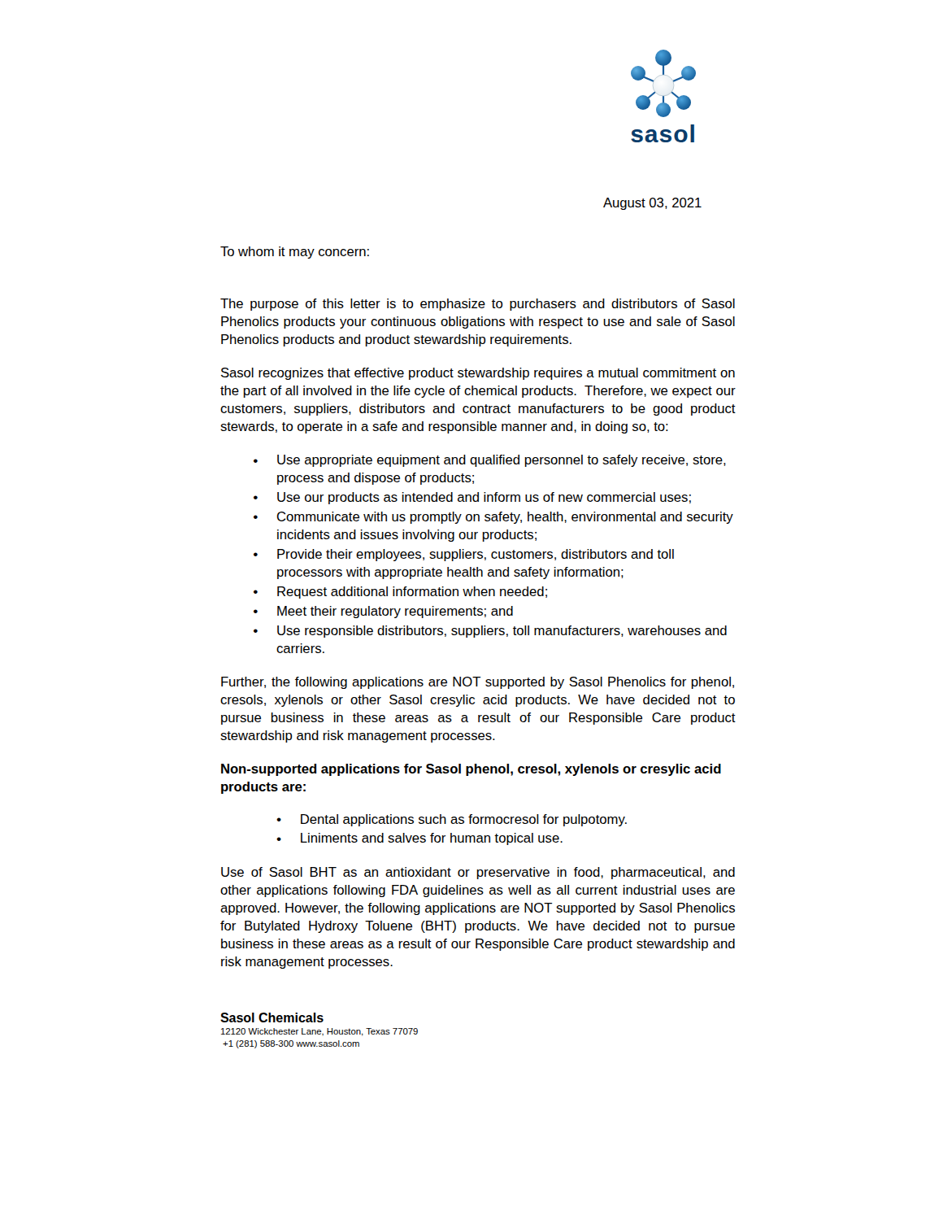sasol
August 03, 2021
To whom it may concern:
The purpose of this letter is to emphasize to purchasers and distributors of Sasol Phenolics products your continuous obligations with respect to use and sale of Sasol Phenolics products and product stewardship requirements.
Sasol recognizes that effective product stewardship requires a mutual commitment on the part of all involved in the life cycle of chemical products. Therefore, we expect our customers, suppliers, distributors and contract manufacturers to be good product stewards, to operate in a safe and responsible manner and, in doing so, to:
Use appropriate equipment and qualified personnel to safely receive, store, process and dispose of products;
Use our products as intended and inform us of new commercial uses;
Communicate with us promptly on safety, health, environmental and security incidents and issues involving our products;
Provide their employees, suppliers, customers, distributors and toll processors with appropriate health and safety information;
Request additional information when needed;
Meet their regulatory requirements; and
Use responsible distributors, suppliers, toll manufacturers, warehouses and carriers.
Further, the following applications are NOT supported by Sasol Phenolics for phenol, cresols, xylenols or other Sasol cresylic acid products. We have decided not to pursue business in these areas as a result of our Responsible Care product stewardship and risk management processes.
Non-supported applications for Sasol phenol, cresol, xylenols or cresylic acid products are:
Dental applications such as formocresol for pulpotomy.
Liniments and salves for human topical use.
Use of Sasol BHT as an antioxidant or preservative in food, pharmaceutical, and other applications following FDA guidelines as well as all current industrial uses are approved. However, the following applications are NOT supported by Sasol Phenolics for Butylated Hydroxy Toluene (BHT) products. We have decided not to pursue business in these areas as a result of our Responsible Care product stewardship and risk management processes.
Sasol Chemicals
12120 Wickchester Lane, Houston, Texas 77079
+1 (281) 588-300 www.sasol.com